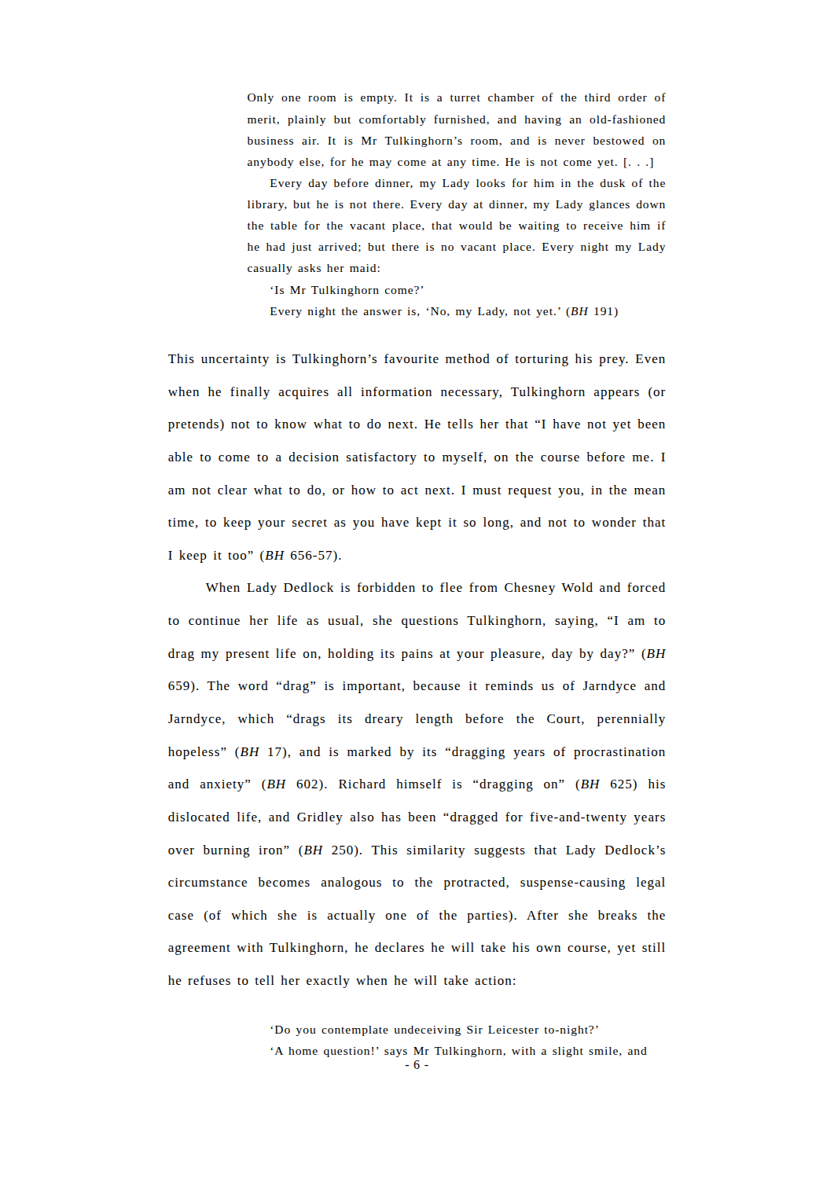Only one room is empty. It is a turret chamber of the third order of merit, plainly but comfortably furnished, and having an old-fashioned business air. It is Mr Tulkinghorn’s room, and is never bestowed on anybody else, for he may come at any time. He is not come yet. [. . .]
Every day before dinner, my Lady looks for him in the dusk of the library, but he is not there. Every day at dinner, my Lady glances down the table for the vacant place, that would be waiting to receive him if he had just arrived; but there is no vacant place. Every night my Lady casually asks her maid:
‘Is Mr Tulkinghorn come?’
Every night the answer is, ‘No, my Lady, not yet.’ (BH 191)
This uncertainty is Tulkinghorn’s favourite method of torturing his prey. Even when he finally acquires all information necessary, Tulkinghorn appears (or pretends) not to know what to do next. He tells her that “I have not yet been able to come to a decision satisfactory to myself, on the course before me. I am not clear what to do, or how to act next. I must request you, in the mean time, to keep your secret as you have kept it so long, and not to wonder that I keep it too” (BH 656-57).
When Lady Dedlock is forbidden to flee from Chesney Wold and forced to continue her life as usual, she questions Tulkinghorn, saying, “I am to drag my present life on, holding its pains at your pleasure, day by day?” (BH 659). The word “drag” is important, because it reminds us of Jarndyce and Jarndyce, which “drags its dreary length before the Court, perennially hopeless” (BH 17), and is marked by its “dragging years of procrastination and anxiety” (BH 602). Richard himself is “dragging on” (BH 625) his dislocated life, and Gridley also has been “dragged for five-and-twenty years over burning iron” (BH 250). This similarity suggests that Lady Dedlock’s circumstance becomes analogous to the protracted, suspense-causing legal case (of which she is actually one of the parties). After she breaks the agreement with Tulkinghorn, he declares he will take his own course, yet still he refuses to tell her exactly when he will take action:
‘Do you contemplate undeceiving Sir Leicester to-night?’
‘A home question!’ says Mr Tulkinghorn, with a slight smile, and
- 6 -